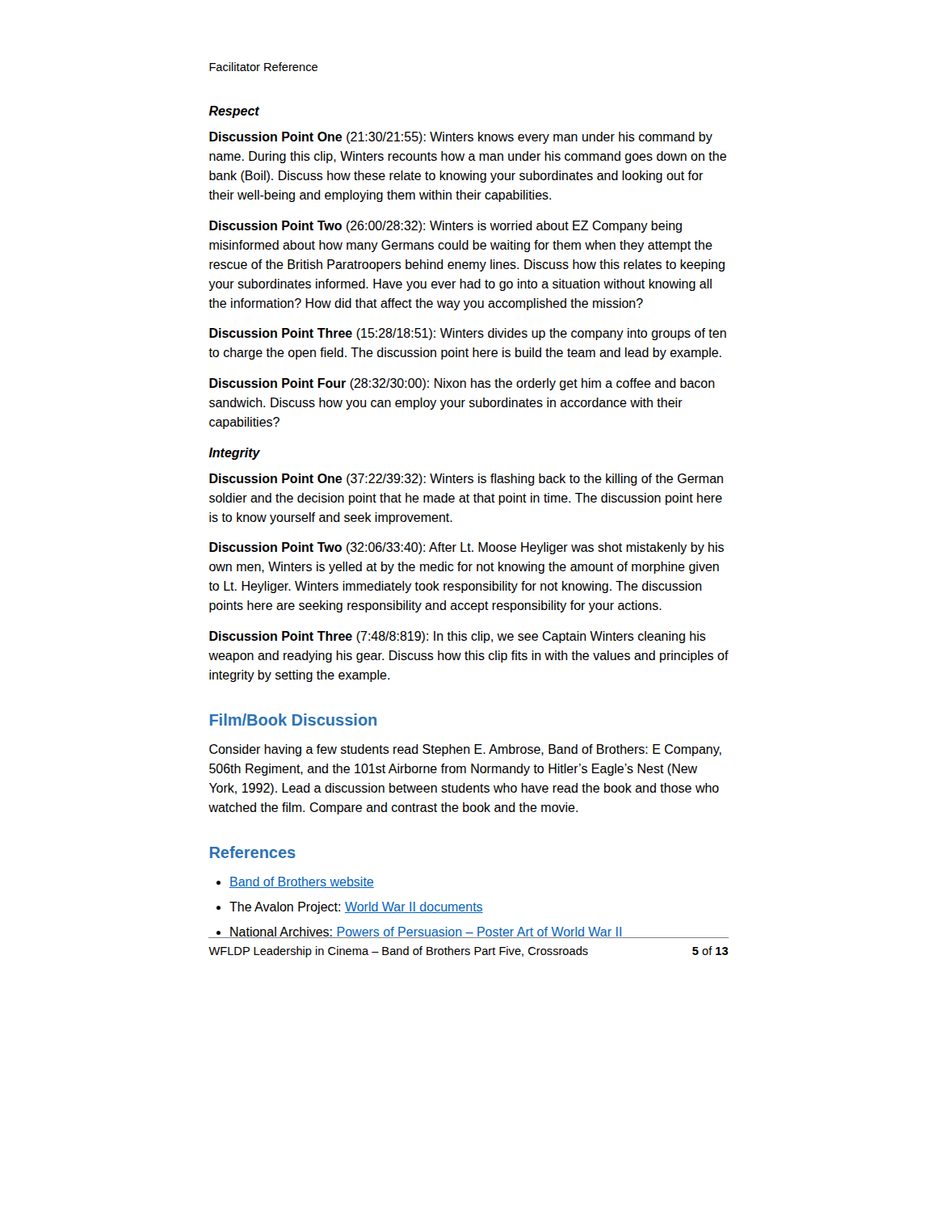Facilitator Reference
Respect
Discussion Point One (21:30/21:55): Winters knows every man under his command by name. During this clip, Winters recounts how a man under his command goes down on the bank (Boil). Discuss how these relate to knowing your subordinates and looking out for their well-being and employing them within their capabilities.
Discussion Point Two (26:00/28:32): Winters is worried about EZ Company being misinformed about how many Germans could be waiting for them when they attempt the rescue of the British Paratroopers behind enemy lines. Discuss how this relates to keeping your subordinates informed. Have you ever had to go into a situation without knowing all the information? How did that affect the way you accomplished the mission?
Discussion Point Three (15:28/18:51): Winters divides up the company into groups of ten to charge the open field. The discussion point here is build the team and lead by example.
Discussion Point Four (28:32/30:00): Nixon has the orderly get him a coffee and bacon sandwich. Discuss how you can employ your subordinates in accordance with their capabilities?
Integrity
Discussion Point One (37:22/39:32): Winters is flashing back to the killing of the German soldier and the decision point that he made at that point in time. The discussion point here is to know yourself and seek improvement.
Discussion Point Two (32:06/33:40): After Lt. Moose Heyliger was shot mistakenly by his own men, Winters is yelled at by the medic for not knowing the amount of morphine given to Lt. Heyliger. Winters immediately took responsibility for not knowing. The discussion points here are seeking responsibility and accept responsibility for your actions.
Discussion Point Three (7:48/8:819): In this clip, we see Captain Winters cleaning his weapon and readying his gear. Discuss how this clip fits in with the values and principles of integrity by setting the example.
Film/Book Discussion
Consider having a few students read Stephen E. Ambrose, Band of Brothers: E Company, 506th Regiment, and the 101st Airborne from Normandy to Hitler’s Eagle’s Nest (New York, 1992). Lead a discussion between students who have read the book and those who watched the film. Compare and contrast the book and the movie.
References
Band of Brothers website
The Avalon Project: World War II documents
National Archives: Powers of Persuasion – Poster Art of World War II
WFLDP Leadership in Cinema – Band of Brothers Part Five, Crossroads
5 of 13